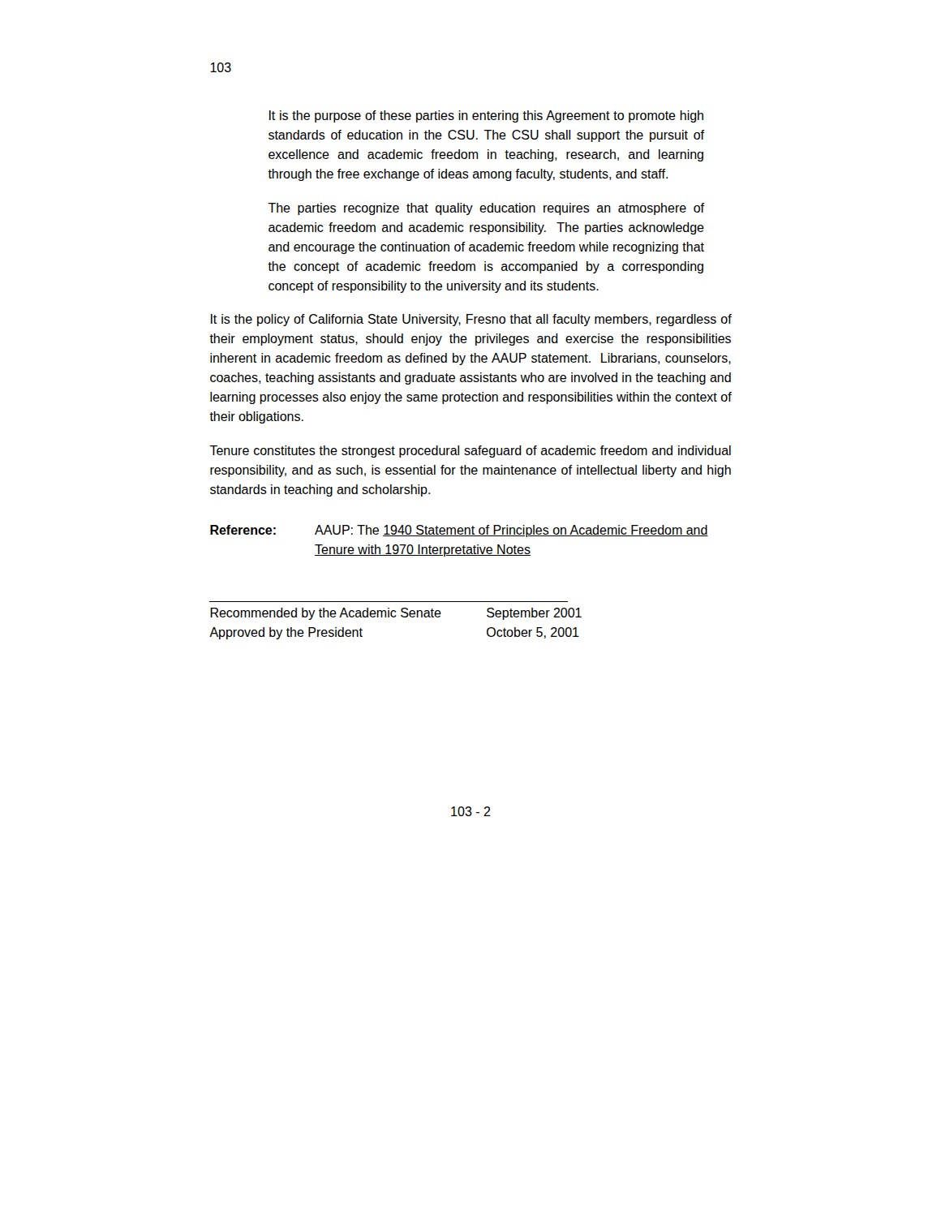103
It is the purpose of these parties in entering this Agreement to promote high standards of education in the CSU. The CSU shall support the pursuit of excellence and academic freedom in teaching, research, and learning through the free exchange of ideas among faculty, students, and staff.
The parties recognize that quality education requires an atmosphere of academic freedom and academic responsibility. The parties acknowledge and encourage the continuation of academic freedom while recognizing that the concept of academic freedom is accompanied by a corresponding concept of responsibility to the university and its students.
It is the policy of California State University, Fresno that all faculty members, regardless of their employment status, should enjoy the privileges and exercise the responsibilities inherent in academic freedom as defined by the AAUP statement. Librarians, counselors, coaches, teaching assistants and graduate assistants who are involved in the teaching and learning processes also enjoy the same protection and responsibilities within the context of their obligations.
Tenure constitutes the strongest procedural safeguard of academic freedom and individual responsibility, and as such, is essential for the maintenance of intellectual liberty and high standards in teaching and scholarship.
| Reference: | AAUP: The 1940 Statement of Principles on Academic Freedom and Tenure with 1970 Interpretative Notes |
| Recommended by the Academic Senate | September 2001 |
| Approved by the President | October 5, 2001 |
103 - 2